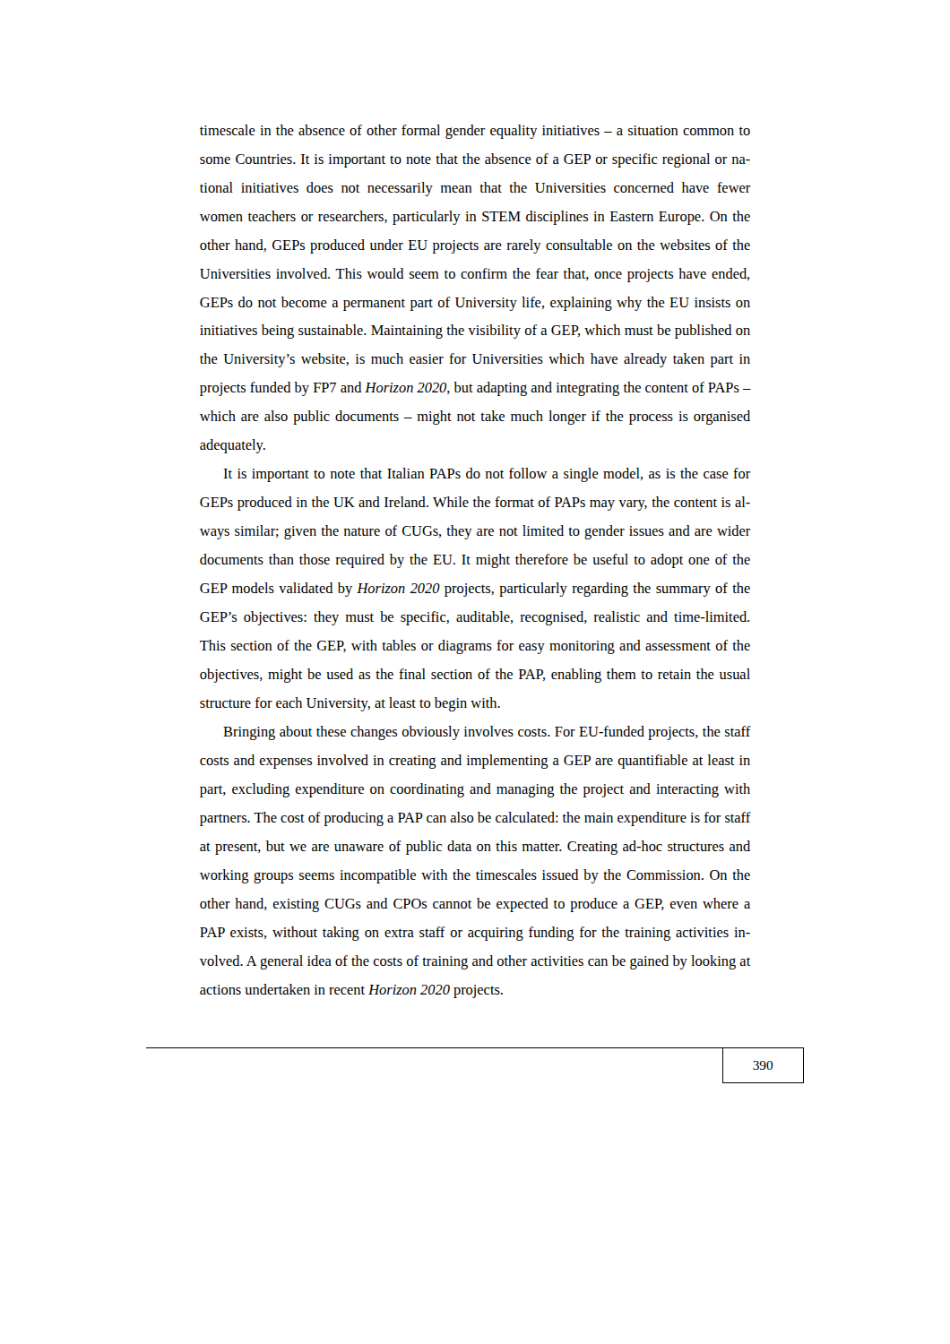timescale in the absence of other formal gender equality initiatives – a situation common to some Countries. It is important to note that the absence of a GEP or specific regional or national initiatives does not necessarily mean that the Universities concerned have fewer women teachers or researchers, particularly in STEM disciplines in Eastern Europe. On the other hand, GEPs produced under EU projects are rarely consultable on the websites of the Universities involved. This would seem to confirm the fear that, once projects have ended, GEPs do not become a permanent part of University life, explaining why the EU insists on initiatives being sustainable. Maintaining the visibility of a GEP, which must be published on the University’s website, is much easier for Universities which have already taken part in projects funded by FP7 and Horizon 2020, but adapting and integrating the content of PAPs – which are also public documents – might not take much longer if the process is organised adequately.
It is important to note that Italian PAPs do not follow a single model, as is the case for GEPs produced in the UK and Ireland. While the format of PAPs may vary, the content is always similar; given the nature of CUGs, they are not limited to gender issues and are wider documents than those required by the EU. It might therefore be useful to adopt one of the GEP models validated by Horizon 2020 projects, particularly regarding the summary of the GEP’s objectives: they must be specific, auditable, recognised, realistic and time-limited. This section of the GEP, with tables or diagrams for easy monitoring and assessment of the objectives, might be used as the final section of the PAP, enabling them to retain the usual structure for each University, at least to begin with.
Bringing about these changes obviously involves costs. For EU-funded projects, the staff costs and expenses involved in creating and implementing a GEP are quantifiable at least in part, excluding expenditure on coordinating and managing the project and interacting with partners. The cost of producing a PAP can also be calculated: the main expenditure is for staff at present, but we are unaware of public data on this matter. Creating ad-hoc structures and working groups seems incompatible with the timescales issued by the Commission. On the other hand, existing CUGs and CPOs cannot be expected to produce a GEP, even where a PAP exists, without taking on extra staff or acquiring funding for the training activities involved. A general idea of the costs of training and other activities can be gained by looking at actions undertaken in recent Horizon 2020 projects.
390